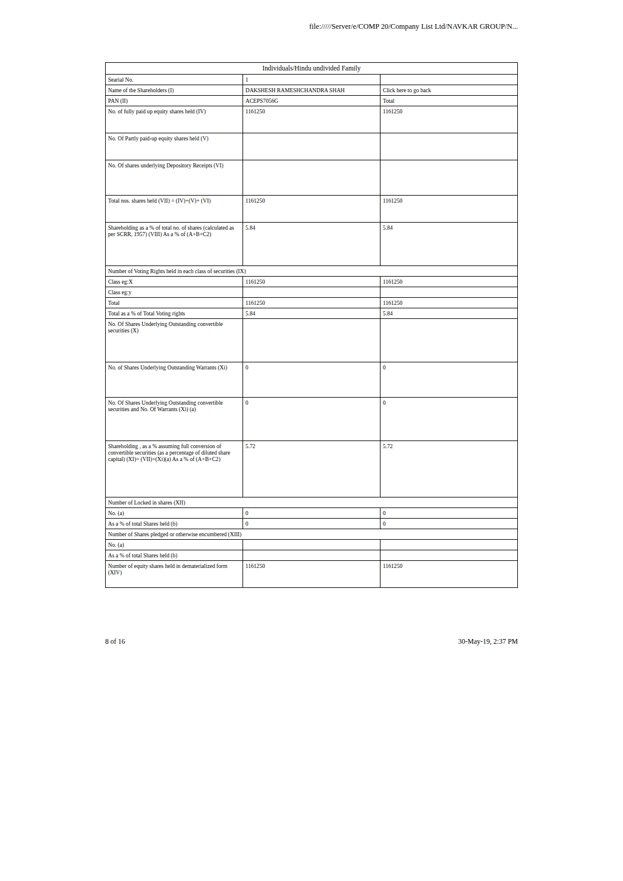file://///Server/e/COMP 20/Company List Ltd/NAVKAR GROUP/N...
| Individuals/Hindu undivided Family |
| Searial No. | 1 | |
| Name of the Shareholders (I) | DAKSHESH RAMESHCHANDRA SHAH | Click here to go back |
| PAN (II) | ACEPS7056G | Total |
| No. of fully paid up equity shares held (IV) | 1161250 | 1161250 |
| No. Of Partly paid-up equity shares held (V) | | |
| No. Of shares underlying Depository Receipts (VI) | | |
| Total nos. shares held (VII) = (IV)+(V)+ (VI) | 1161250 | 1161250 |
| Shareholding as a % of total no. of shares (calculated as per SCRR, 1957) (VIII) As a % of (A+B+C2) | 5.84 | 5.84 |
| Number of Voting Rights held in each class of securities (IX) |
| Class eg:X | 1161250 | 1161250 |
| Class eg:y | | |
| Total | 1161250 | 1161250 |
| Total as a % of Total Voting rights | 5.84 | 5.84 |
| No. Of Shares Underlying Outstanding convertible securities (X) | | |
| No. of Shares Underlying Outstanding Warrants (Xi) | 0 | 0 |
| No. Of Shares Underlying Outstanding convertible securities and No. Of Warrants (Xi) (a) | 0 | 0 |
| Shareholding , as a % assuming full conversion of convertible securities (as a percentage of diluted share capital) (XI)= (VII)+(Xi)(a) As a % of (A+B+C2) | 5.72 | 5.72 |
| Number of Locked in shares (XII) |
| No. (a) | 0 | 0 |
| As a % of total Shares held (b) | 0 | 0 |
| Number of Shares pledged or otherwise encumbered (XIII) |
| No. (a) | | |
| As a % of total Shares held (b) | | |
| Number of equity shares held in dematerialized form (XIV) | 1161250 | 1161250 |
8 of 16 30-May-19, 2:37 PM